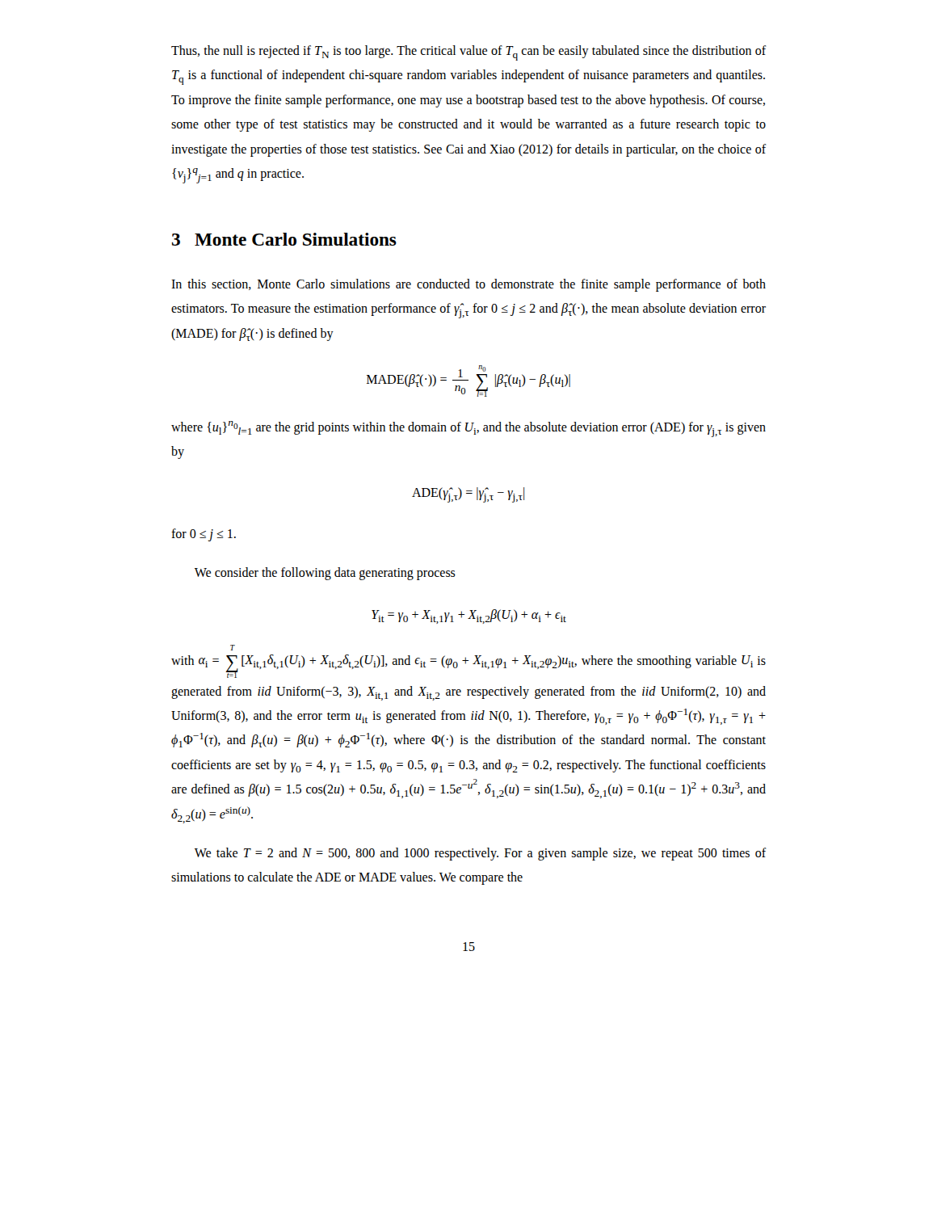Thus, the null is rejected if TN is too large. The critical value of Tq can be easily tabulated since the distribution of Tq is a functional of independent chi-square random variables independent of nuisance parameters and quantiles. To improve the finite sample performance, one may use a bootstrap based test to the above hypothesis. Of course, some other type of test statistics may be constructed and it would be warranted as a future research topic to investigate the properties of those test statistics. See Cai and Xiao (2012) for details in particular, on the choice of {vj}qj=1 and q in practice.
3 Monte Carlo Simulations
In this section, Monte Carlo simulations are conducted to demonstrate the finite sample performance of both estimators. To measure the estimation performance of γ̂j,τ for 0 ≤ j ≤ 2 and β̂τ(·), the mean absolute deviation error (MADE) for β̂τ(·) is defined by
MADE(β̂τ(·)) = 1 n0 n0∑l=1 |β̂τ(ul) − βτ(ul)|
where {ul}n0l=1 are the grid points within the domain of Ui, and the absolute deviation error (ADE) for γj,τ is given by
ADE(γ̂j,τ) = |γ̂j,τ − γj,τ|
for 0 ≤ j ≤ 1.
We consider the following data generating process
Yit = γ0 + Xit,1γ1 + Xit,2β(Ui) + αi + ϵit
with αi = T∑t=1[Xit,1δt,1(Ui) + Xit,2δt,2(Ui)], and ϵit = (φ0 + Xit,1φ1 + Xit,2φ2)uit, where the smoothing variable Ui is generated from iid Uniform(−3, 3), Xit,1 and Xit,2 are respectively generated from the iid Uniform(2, 10) and Uniform(3, 8), and the error term uit is generated from iid N(0, 1). Therefore, γ0,τ = γ0 + ϕ0Φ−1(τ), γ1,τ = γ1 + ϕ1Φ−1(τ), and βτ(u) = β(u) + ϕ2Φ−1(τ), where Φ(·) is the distribution of the standard normal. The constant coefficients are set by γ0 = 4, γ1 = 1.5, φ0 = 0.5, φ1 = 0.3, and φ2 = 0.2, respectively. The functional coefficients are defined as β(u) = 1.5 cos(2u) + 0.5u, δ1,1(u) = 1.5e−u2, δ1,2(u) = sin(1.5u), δ2,1(u) = 0.1(u − 1)2 + 0.3u3, and δ2,2(u) = esin(u).
We take T = 2 and N = 500, 800 and 1000 respectively. For a given sample size, we repeat 500 times of simulations to calculate the ADE or MADE values. We compare the
15